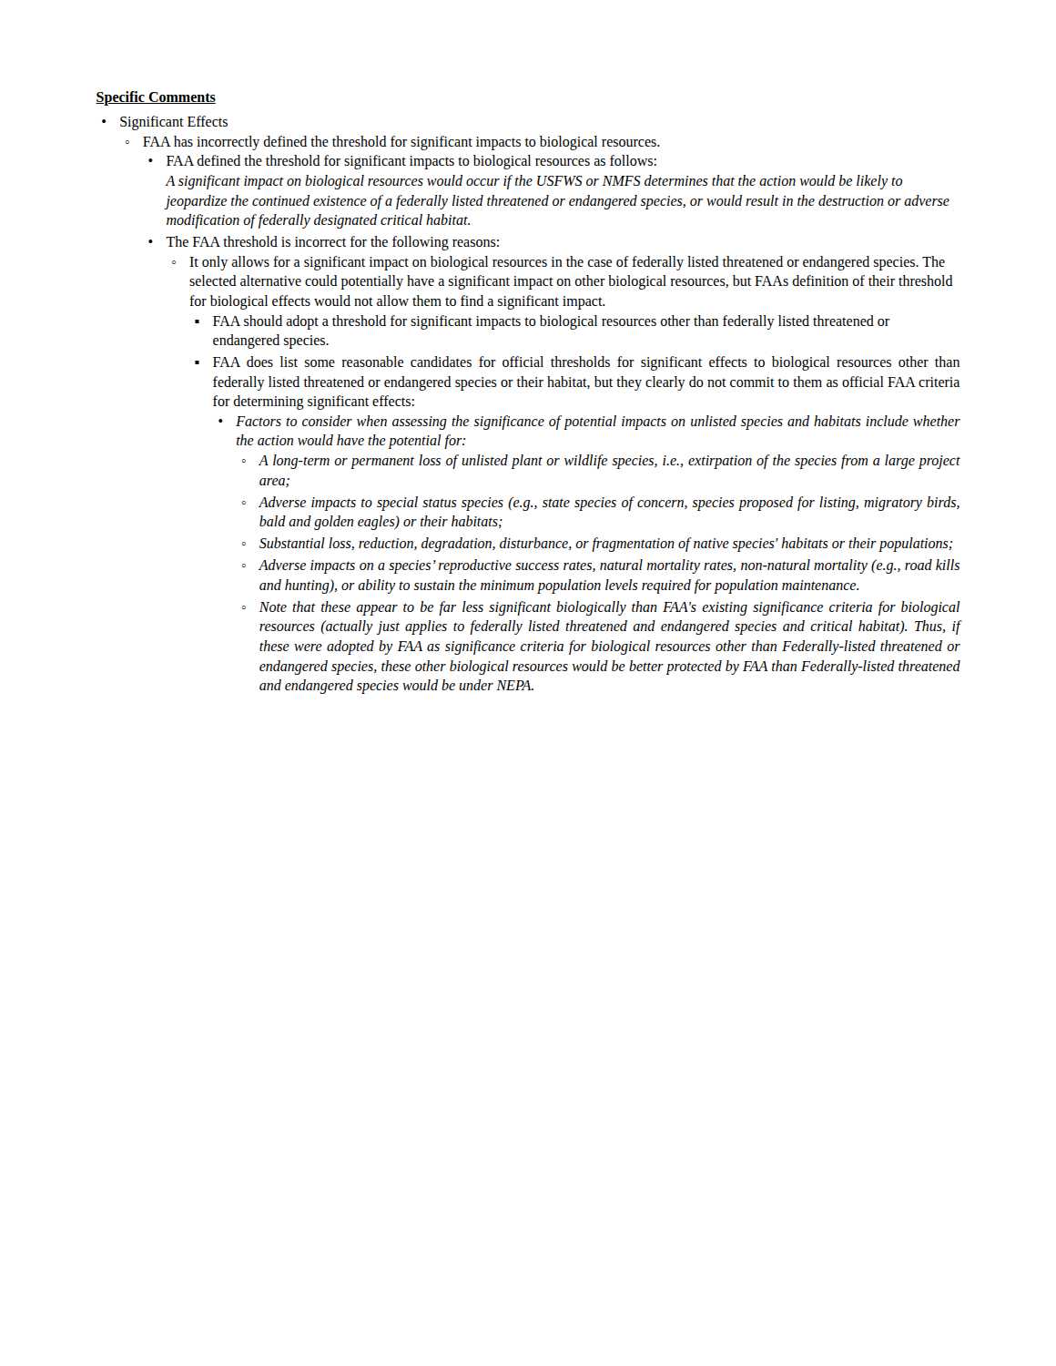Specific Comments
Significant Effects
FAA has incorrectly defined the threshold for significant impacts to biological resources.
FAA defined the threshold for significant impacts to biological resources as follows:
A significant impact on biological resources would occur if the USFWS or NMFS determines that the action would be likely to jeopardize the continued existence of a federally listed threatened or endangered species, or would result in the destruction or adverse modification of federally designated critical habitat.
The FAA threshold is incorrect for the following reasons:
It only allows for a significant impact on biological resources in the case of federally listed threatened or endangered species. The selected alternative could potentially have a significant impact on other biological resources, but FAAs definition of their threshold for biological effects would not allow them to find a significant impact.
FAA should adopt a threshold for significant impacts to biological resources other than federally listed threatened or endangered species.
FAA does list some reasonable candidates for official thresholds for significant effects to biological resources other than federally listed threatened or endangered species or their habitat, but they clearly do not commit to them as official FAA criteria for determining significant effects:
Factors to consider when assessing the significance of potential impacts on unlisted species and habitats include whether the action would have the potential for:
A long-term or permanent loss of unlisted plant or wildlife species, i.e., extirpation of the species from a large project area;
Adverse impacts to special status species (e.g., state species of concern, species proposed for listing, migratory birds, bald and golden eagles) or their habitats;
Substantial loss, reduction, degradation, disturbance, or fragmentation of native species' habitats or their populations;
Adverse impacts on a species’ reproductive success rates, natural mortality rates, non-natural mortality (e.g., road kills and hunting), or ability to sustain the minimum population levels required for population maintenance.
Note that these appear to be far less significant biologically than FAA's existing significance criteria for biological resources (actually just applies to federally listed threatened and endangered species and critical habitat). Thus, if these were adopted by FAA as significance criteria for biological resources other than Federally-listed threatened or endangered species, these other biological resources would be better protected by FAA than Federally-listed threatened and endangered species would be under NEPA.